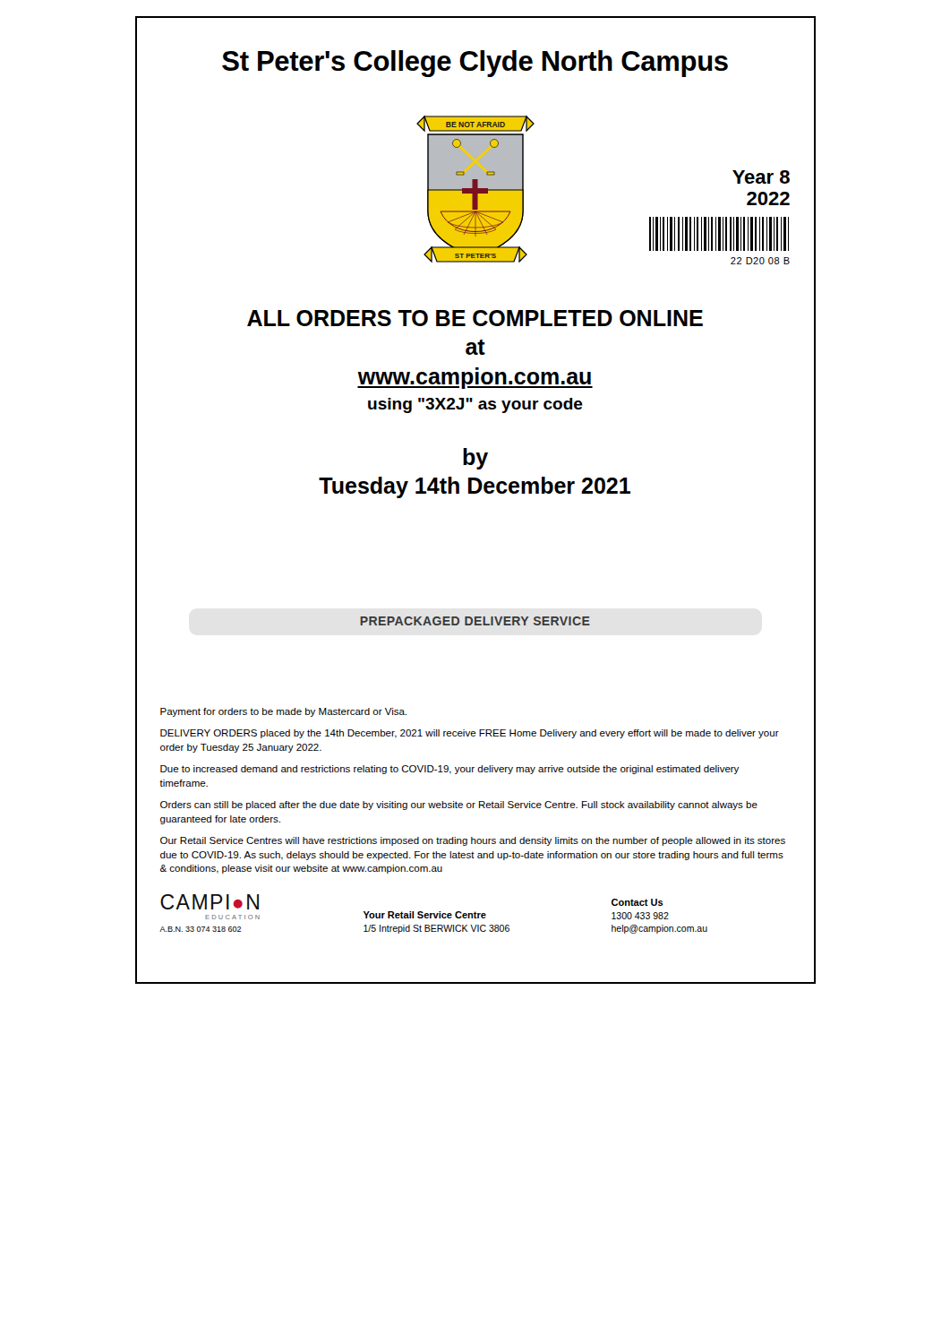St Peter's College Clyde North Campus
BE NOT AFRAID ST PETER'S
Year 8
2022
22 D20 08 B
ALL ORDERS TO BE COMPLETED ONLINE
at
www.campion.com.au
using "3X2J" as your code
by
Tuesday 14th December 2021
PREPACKAGED DELIVERY SERVICE
Payment for orders to be made by Mastercard or Visa.
DELIVERY ORDERS placed by the 14th December, 2021 will receive FREE Home Delivery and every effort will be made to deliver your order by Tuesday 25 January 2022.
Due to increased demand and restrictions relating to COVID-19, your delivery may arrive outside the original estimated delivery timeframe.
Orders can still be placed after the due date by visiting our website or Retail Service Centre. Full stock availability cannot always be guaranteed for late orders.
Our Retail Service Centres will have restrictions imposed on trading hours and density limits on the number of people allowed in its stores due to COVID-19. As such, delays should be expected. For the latest and up-to-date information on our store trading hours and full terms & conditions, please visit our website at www.campion.com.au
CAMPI●NEDUCATION
A.B.N. 33 074 318 602
Your Retail Service Centre
1/5 Intrepid St BERWICK VIC 3806
Contact Us
1300 433 982
help@campion.com.au